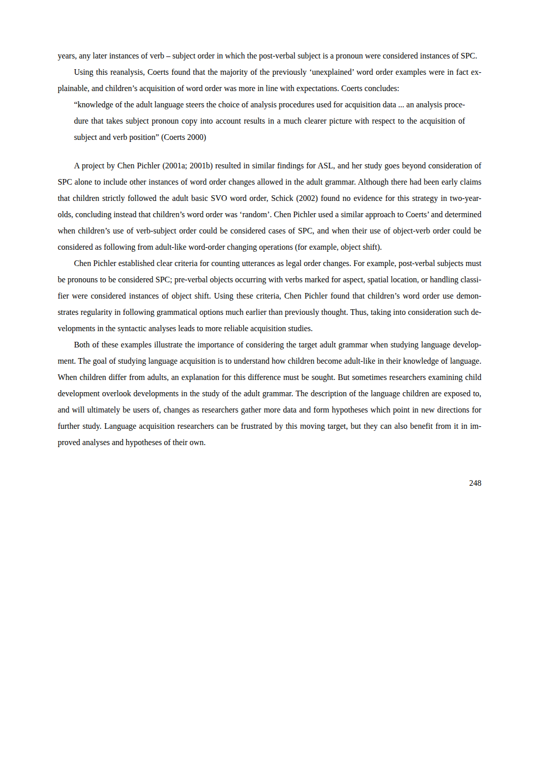years, any later instances of verb – subject order in which the post-verbal subject is a pronoun were considered instances of SPC.
Using this reanalysis, Coerts found that the majority of the previously ‘unexplained’ word order examples were in fact explainable, and children’s acquisition of word order was more in line with expectations. Coerts concludes:
“knowledge of the adult language steers the choice of analysis procedures used for acquisition data ... an analysis procedure that takes subject pronoun copy into account results in a much clearer picture with respect to the acquisition of subject and verb position” (Coerts 2000)
A project by Chen Pichler (2001a; 2001b) resulted in similar findings for ASL, and her study goes beyond consideration of SPC alone to include other instances of word order changes allowed in the adult grammar. Although there had been early claims that children strictly followed the adult basic SVO word order, Schick (2002) found no evidence for this strategy in two-year-olds, concluding instead that children’s word order was ‘random’. Chen Pichler used a similar approach to Coerts’ and determined when children’s use of verb-subject order could be considered cases of SPC, and when their use of object-verb order could be considered as following from adult-like word-order changing operations (for example, object shift).
Chen Pichler established clear criteria for counting utterances as legal order changes. For example, post-verbal subjects must be pronouns to be considered SPC; pre-verbal objects occurring with verbs marked for aspect, spatial location, or handling classifier were considered instances of object shift. Using these criteria, Chen Pichler found that children’s word order use demonstrates regularity in following grammatical options much earlier than previously thought. Thus, taking into consideration such developments in the syntactic analyses leads to more reliable acquisition studies.
Both of these examples illustrate the importance of considering the target adult grammar when studying language development. The goal of studying language acquisition is to understand how children become adult-like in their knowledge of language. When children differ from adults, an explanation for this difference must be sought. But sometimes researchers examining child development overlook developments in the study of the adult grammar. The description of the language children are exposed to, and will ultimately be users of, changes as researchers gather more data and form hypotheses which point in new directions for further study. Language acquisition researchers can be frustrated by this moving target, but they can also benefit from it in improved analyses and hypotheses of their own.
248